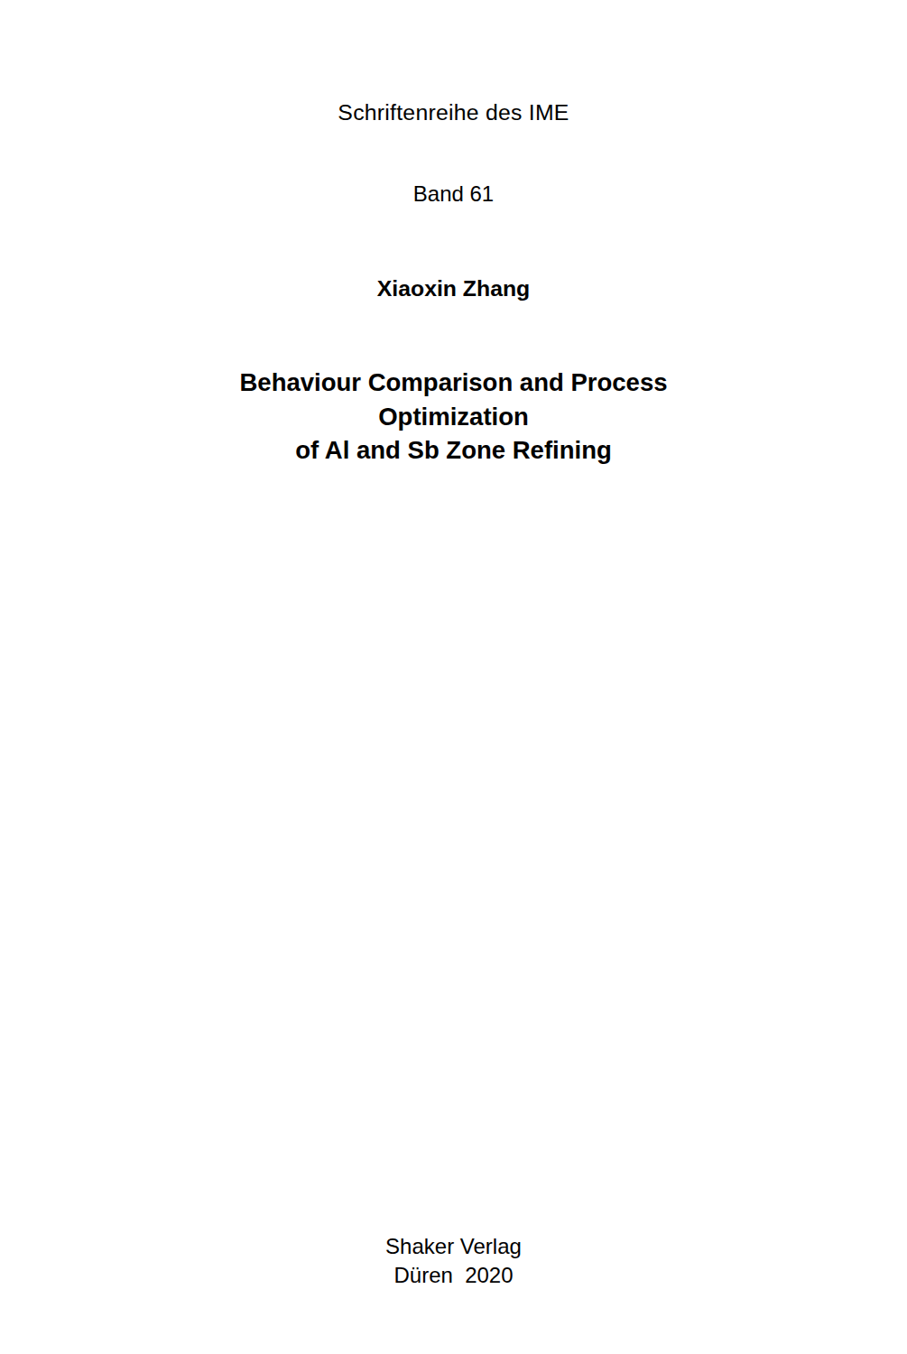Schriftenreihe des IME
Band 61
Xiaoxin Zhang
Behaviour Comparison and Process Optimization
of Al and Sb Zone Refining
Shaker Verlag Düren 2020